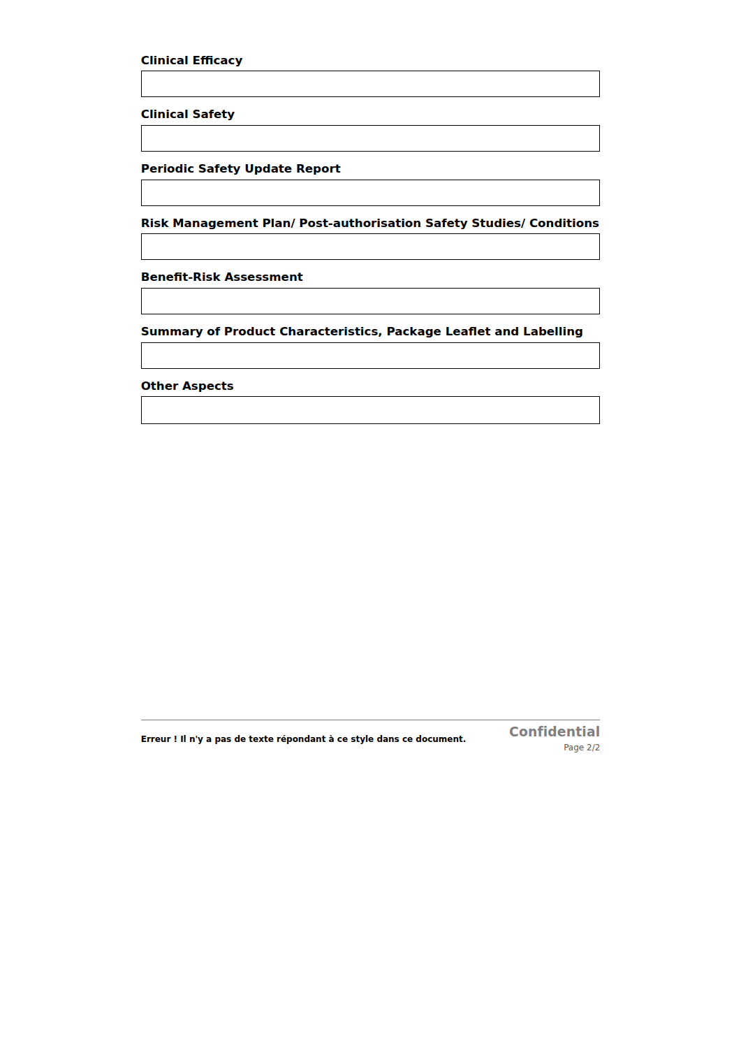Clinical Efficacy
Clinical Safety
Periodic Safety Update Report
Risk Management Plan/ Post-authorisation Safety Studies/ Conditions
Benefit-Risk Assessment
Summary of Product Characteristics, Package Leaflet and Labelling
Other Aspects
Erreur ! Il n'y a pas de texte répondant à ce style dans ce document.
Confidential
Page 2/2